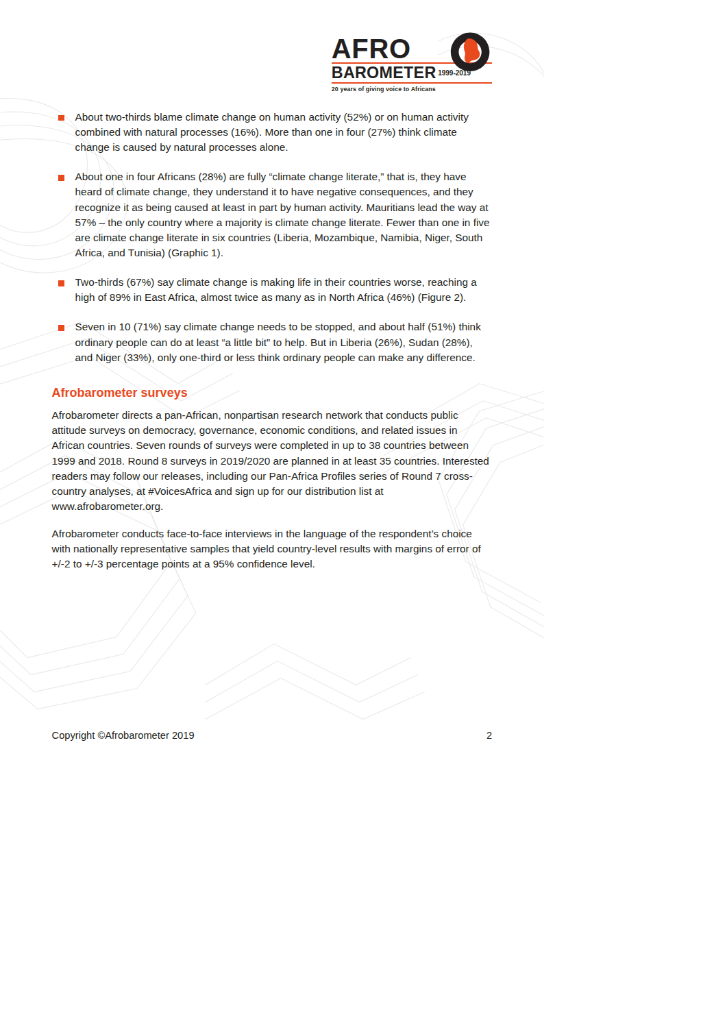AFRO
BAROMETER1999-2019
20 years of giving voice to Africans
About two-thirds blame climate change on human activity (52%) or on human activity combined with natural processes (16%). More than one in four (27%) think climate change is caused by natural processes alone.
About one in four Africans (28%) are fully “climate change literate,” that is, they have heard of climate change, they understand it to have negative consequences, and they recognize it as being caused at least in part by human activity. Mauritians lead the way at 57% – the only country where a majority is climate change literate. Fewer than one in five are climate change literate in six countries (Liberia, Mozambique, Namibia, Niger, South Africa, and Tunisia) (Graphic 1).
Two-thirds (67%) say climate change is making life in their countries worse, reaching a high of 89% in East Africa, almost twice as many as in North Africa (46%) (Figure 2).
Seven in 10 (71%) say climate change needs to be stopped, and about half (51%) think ordinary people can do at least “a little bit” to help. But in Liberia (26%), Sudan (28%), and Niger (33%), only one-third or less think ordinary people can make any difference.
Afrobarometer surveys
Afrobarometer directs a pan-African, nonpartisan research network that conducts public attitude surveys on democracy, governance, economic conditions, and related issues in African countries. Seven rounds of surveys were completed in up to 38 countries between 1999 and 2018. Round 8 surveys in 2019/2020 are planned in at least 35 countries. Interested readers may follow our releases, including our Pan-Africa Profiles series of Round 7 cross-country analyses, at #VoicesAfrica and sign up for our distribution list at www.afrobarometer.org.
Afrobarometer conducts face-to-face interviews in the language of the respondent’s choice with nationally representative samples that yield country-level results with margins of error of +/-2 to +/-3 percentage points at a 95% confidence level.
Copyright ©Afrobarometer 2019 2